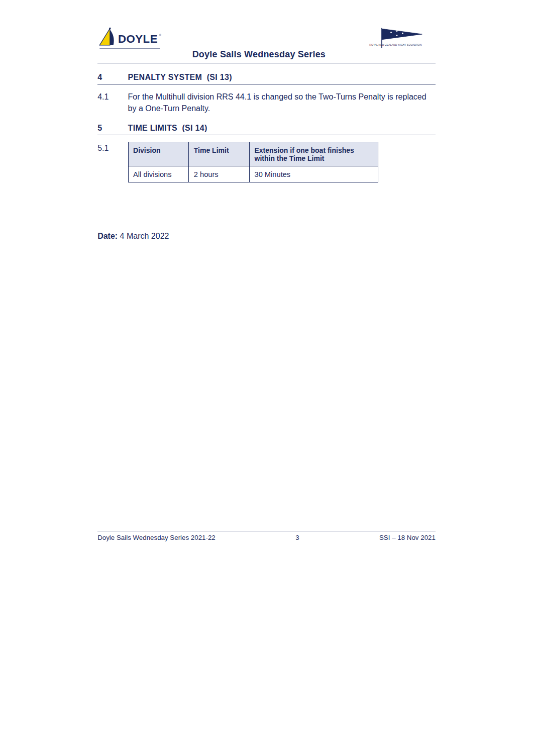DOYLE ®
Doyle Sails Wednesday Series
ROYAL NEW ZEALAND YACHT SQUADRON
4
PENALTY SYSTEM (SI 13)
4.1
For the Multihull division RRS 44.1 is changed so the Two-Turns Penalty is replaced by a One-Turn Penalty.
5
TIME LIMITS (SI 14)
5.1
| Division | Time Limit | Extension if one boat finishes within the Time Limit |
| --- | --- | --- |
| All divisions | 2 hours | 30 Minutes |
Date: 4 March 2022
Doyle Sails Wednesday Series 2021-22
3
SSI – 18 Nov 2021